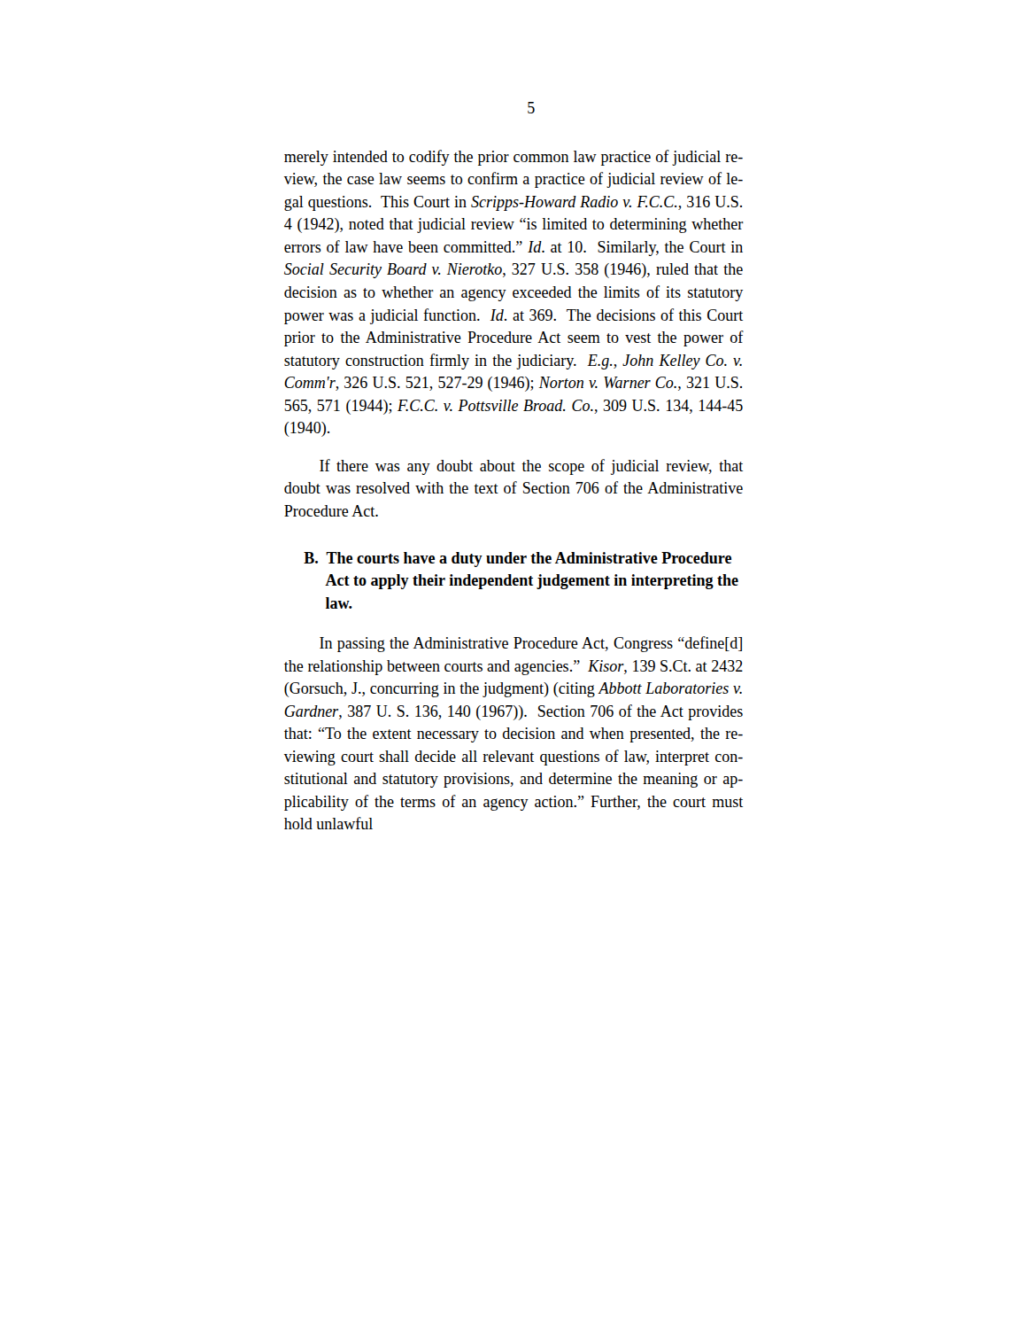5
merely intended to codify the prior common law practice of judicial review, the case law seems to confirm a practice of judicial review of legal questions. This Court in Scripps-Howard Radio v. F.C.C., 316 U.S. 4 (1942), noted that judicial review “is limited to determining whether errors of law have been committed.” Id. at 10. Similarly, the Court in Social Security Board v. Nierotko, 327 U.S. 358 (1946), ruled that the decision as to whether an agency exceeded the limits of its statutory power was a judicial function. Id. at 369. The decisions of this Court prior to the Administrative Procedure Act seem to vest the power of statutory construction firmly in the judiciary. E.g., John Kelley Co. v. Comm'r, 326 U.S. 521, 527-29 (1946); Norton v. Warner Co., 321 U.S. 565, 571 (1944); F.C.C. v. Pottsville Broad. Co., 309 U.S. 134, 144-45 (1940).
If there was any doubt about the scope of judicial review, that doubt was resolved with the text of Section 706 of the Administrative Procedure Act.
B. The courts have a duty under the Administrative Procedure Act to apply their independent judgement in interpreting the law.
In passing the Administrative Procedure Act, Congress “define[d] the relationship between courts and agencies.” Kisor, 139 S.Ct. at 2432 (Gorsuch, J., concurring in the judgment) (citing Abbott Laboratories v. Gardner, 387 U. S. 136, 140 (1967)). Section 706 of the Act provides that: “To the extent necessary to decision and when presented, the reviewing court shall decide all relevant questions of law, interpret constitutional and statutory provisions, and determine the meaning or applicability of the terms of an agency action.” Further, the court must hold unlawful